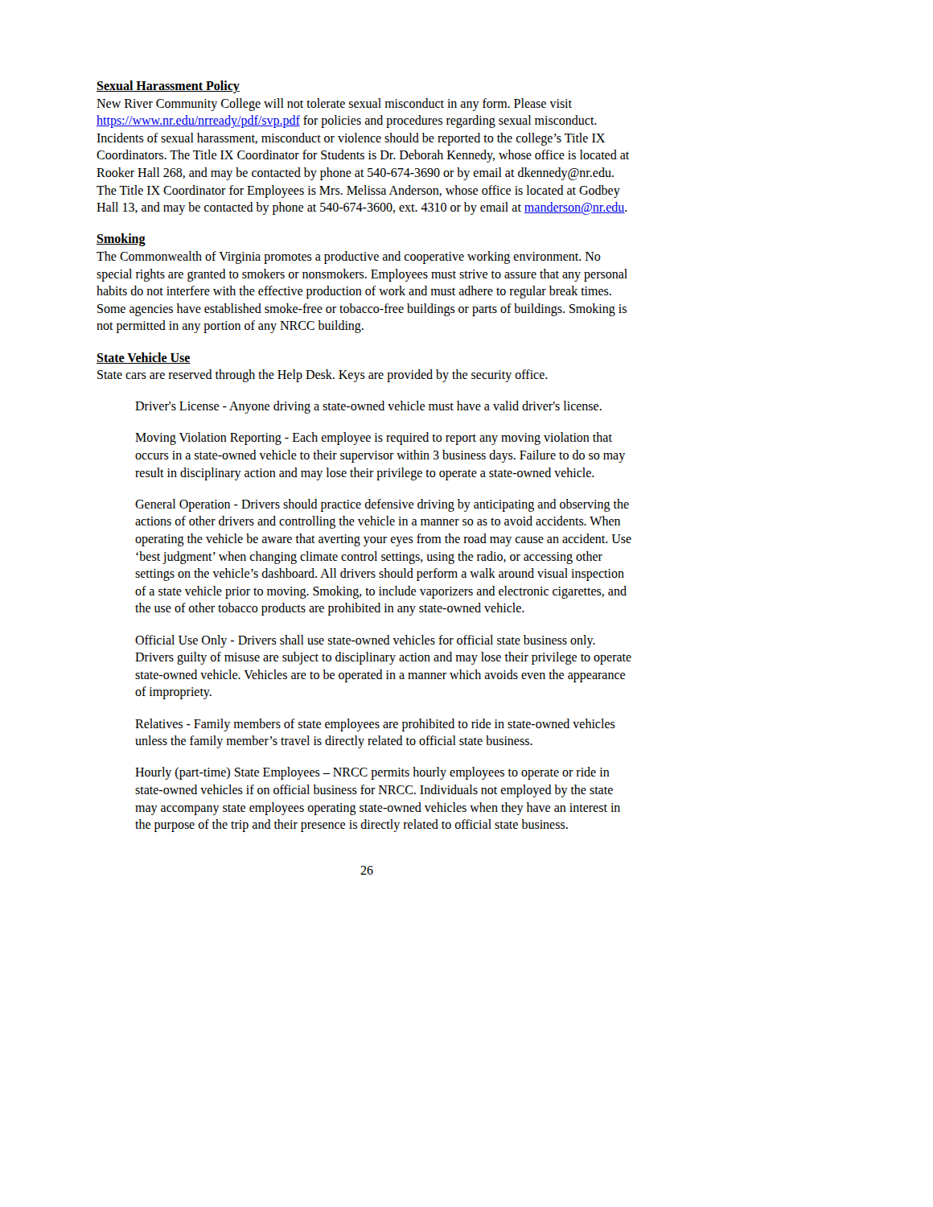Sexual Harassment Policy
New River Community College will not tolerate sexual misconduct in any form. Please visit https://www.nr.edu/nrready/pdf/svp.pdf for policies and procedures regarding sexual misconduct. Incidents of sexual harassment, misconduct or violence should be reported to the college’s Title IX Coordinators. The Title IX Coordinator for Students is Dr. Deborah Kennedy, whose office is located at Rooker Hall 268, and may be contacted by phone at 540-674-3690 or by email at dkennedy@nr.edu. The Title IX Coordinator for Employees is Mrs. Melissa Anderson, whose office is located at Godbey Hall 13, and may be contacted by phone at 540-674-3600, ext. 4310 or by email at manderson@nr.edu.
Smoking
The Commonwealth of Virginia promotes a productive and cooperative working environment. No special rights are granted to smokers or nonsmokers. Employees must strive to assure that any personal habits do not interfere with the effective production of work and must adhere to regular break times. Some agencies have established smoke-free or tobacco-free buildings or parts of buildings. Smoking is not permitted in any portion of any NRCC building.
State Vehicle Use
State cars are reserved through the Help Desk. Keys are provided by the security office.
Driver's License - Anyone driving a state-owned vehicle must have a valid driver's license.
Moving Violation Reporting - Each employee is required to report any moving violation that occurs in a state-owned vehicle to their supervisor within 3 business days. Failure to do so may result in disciplinary action and may lose their privilege to operate a state-owned vehicle.
General Operation - Drivers should practice defensive driving by anticipating and observing the actions of other drivers and controlling the vehicle in a manner so as to avoid accidents. When operating the vehicle be aware that averting your eyes from the road may cause an accident. Use ‘best judgment’ when changing climate control settings, using the radio, or accessing other settings on the vehicle’s dashboard. All drivers should perform a walk around visual inspection of a state vehicle prior to moving. Smoking, to include vaporizers and electronic cigarettes, and the use of other tobacco products are prohibited in any state-owned vehicle.
Official Use Only - Drivers shall use state-owned vehicles for official state business only. Drivers guilty of misuse are subject to disciplinary action and may lose their privilege to operate state-owned vehicle. Vehicles are to be operated in a manner which avoids even the appearance of impropriety.
Relatives - Family members of state employees are prohibited to ride in state-owned vehicles unless the family member’s travel is directly related to official state business.
Hourly (part-time) State Employees – NRCC permits hourly employees to operate or ride in state-owned vehicles if on official business for NRCC. Individuals not employed by the state may accompany state employees operating state-owned vehicles when they have an interest in the purpose of the trip and their presence is directly related to official state business.
26